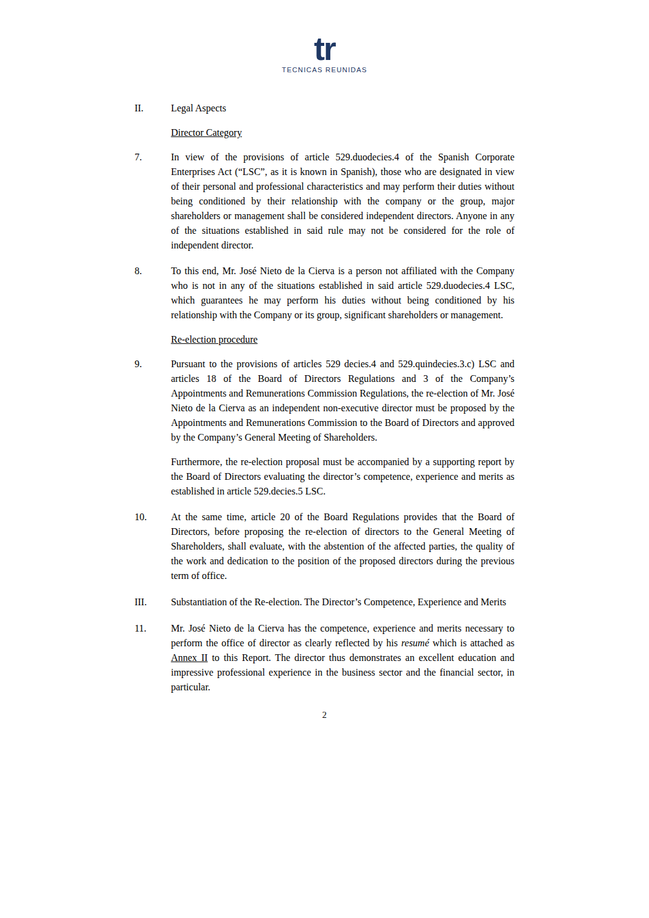tr TECNICAS REUNIDAS
II.
Legal Aspects
Director Category
7.
In view of the provisions of article 529.duodecies.4 of the Spanish Corporate Enterprises Act (“LSC”, as it is known in Spanish), those who are designated in view of their personal and professional characteristics and may perform their duties without being conditioned by their relationship with the company or the group, major shareholders or management shall be considered independent directors. Anyone in any of the situations established in said rule may not be considered for the role of independent director.
8.
To this end, Mr. José Nieto de la Cierva is a person not affiliated with the Company who is not in any of the situations established in said article 529.duodecies.4 LSC, which guarantees he may perform his duties without being conditioned by his relationship with the Company or its group, significant shareholders or management.
Re-election procedure
9.
Pursuant to the provisions of articles 529 decies.4 and 529.quindecies.3.c) LSC and articles 18 of the Board of Directors Regulations and 3 of the Company’s Appointments and Remunerations Commission Regulations, the re-election of Mr. José Nieto de la Cierva as an independent non-executive director must be proposed by the Appointments and Remunerations Commission to the Board of Directors and approved by the Company’s General Meeting of Shareholders.
Furthermore, the re-election proposal must be accompanied by a supporting report by the Board of Directors evaluating the director’s competence, experience and merits as established in article 529.decies.5 LSC.
10.
At the same time, article 20 of the Board Regulations provides that the Board of Directors, before proposing the re-election of directors to the General Meeting of Shareholders, shall evaluate, with the abstention of the affected parties, the quality of the work and dedication to the position of the proposed directors during the previous term of office.
III.
Substantiation of the Re-election. The Director’s Competence, Experience and Merits
11.
Mr. José Nieto de la Cierva has the competence, experience and merits necessary to perform the office of director as clearly reflected by his resumé which is attached as Annex II to this Report. The director thus demonstrates an excellent education and impressive professional experience in the business sector and the financial sector, in particular.
2